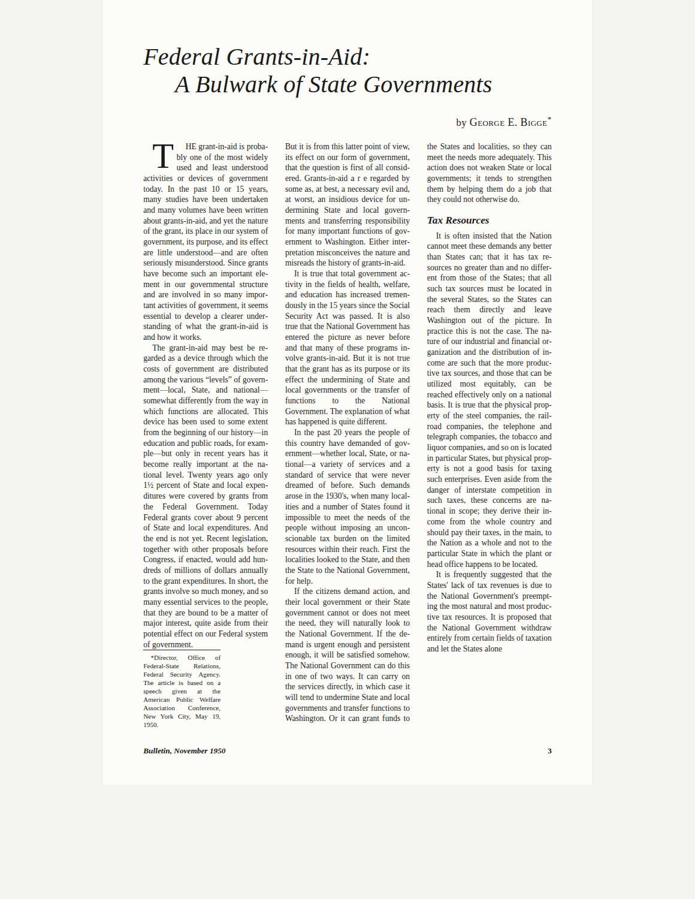Federal Grants-in-Aid:A Bulwark of State Governments
by George E. Bigge*
THE grant-in-aid is probably one of the most widely used and least understood activities or devices of government today. In the past 10 or 15 years, many studies have been undertaken and many volumes have been written about grants-in-aid, and yet the nature of the grant, its place in our system of government, its purpose, and its effect are little understood—and are often seriously misunderstood. Since grants have become such an important element in our governmental structure and are involved in so many important activities of government, it seems essential to develop a clearer understanding of what the grant-in-aid is and how it works.
The grant-in-aid may best be regarded as a device through which the costs of government are distributed among the various “levels” of government—local, State, and national—somewhat differently from the way in which functions are allocated. This device has been used to some extent from the beginning of our history—in education and public roads, for example—but only in recent years has it become really important at the national level. Twenty years ago only 1½ percent of State and local expenditures were covered by grants from the Federal Government. Today Federal grants cover about 9 percent of State and local expenditures. And the end is not yet. Recent legislation, together with other proposals before Congress, if enacted, would add hundreds of millions of dollars annually to the grant expenditures. In short, the grants involve so much money, and so many essential services to the people, that they are bound to be a matter of major interest, quite aside from their potential effect on our Federal system of government.
*Director, Office of Federal-State Relations, Federal Security Agency. The article is based on a speech given at the American Public Welfare Association Conference, New York City, May 19, 1950.
But it is from this latter point of view, its effect on our form of government, that the question is first of all considered. Grants-in-aid a r e regarded by some as, at best, a necessary evil and, at worst, an insidious device for undermining State and local governments and transferring responsibility for many important functions of government to Washington. Either interpretation misconceives the nature and misreads the history of grants-in-aid.
It is true that total government activity in the fields of health, welfare, and education has increased tremendously in the 15 years since the Social Security Act was passed. It is also true that the National Government has entered the picture as never before and that many of these programs involve grants-in-aid. But it is not true that the grant has as its purpose or its effect the undermining of State and local governments or the transfer of functions to the National Government. The explanation of what has happened is quite different.
In the past 20 years the people of this country have demanded of government—whether local, State, or national—a variety of services and a standard of service that were never dreamed of before. Such demands arose in the 1930's, when many localities and a number of States found it impossible to meet the needs of the people without imposing an unconscionable tax burden on the limited resources within their reach. First the localities looked to the State, and then the State to the National Government, for help.
If the citizens demand action, and their local government or their State government cannot or does not meet the need, they will naturally look to the National Government. If the demand is urgent enough and persistent enough, it will be satisfied somehow. The National Government can do this in one of two ways. It can carry on the services directly, in which case it will tend to undermine State and local governments and transfer functions to Washington. Or it can grant funds to the States and localities, so they can meet the needs more adequately. This action does not weaken State or local governments; it tends to strengthen them by helping them do a job that they could not otherwise do.
Tax Resources
It is often insisted that the Nation cannot meet these demands any better than States can; that it has tax resources no greater than and no different from those of the States; that all such tax sources must be located in the several States, so the States can reach them directly and leave Washington out of the picture. In practice this is not the case. The nature of our industrial and financial organization and the distribution of income are such that the more productive tax sources, and those that can be utilized most equitably, can be reached effectively only on a national basis. It is true that the physical property of the steel companies, the railroad companies, the telephone and telegraph companies, the tobacco and liquor companies, and so on is located in particular States, but physical property is not a good basis for taxing such enterprises. Even aside from the danger of interstate competition in such taxes, these concerns are national in scope; they derive their income from the whole country and should pay their taxes, in the main, to the Nation as a whole and not to the particular State in which the plant or head office happens to be located.
It is frequently suggested that the States' lack of tax revenues is due to the National Government's preempting the most natural and most productive tax resources. It is proposed that the National Government withdraw entirely from certain fields of taxation and let the States alone
Bulletin, November 1950 3